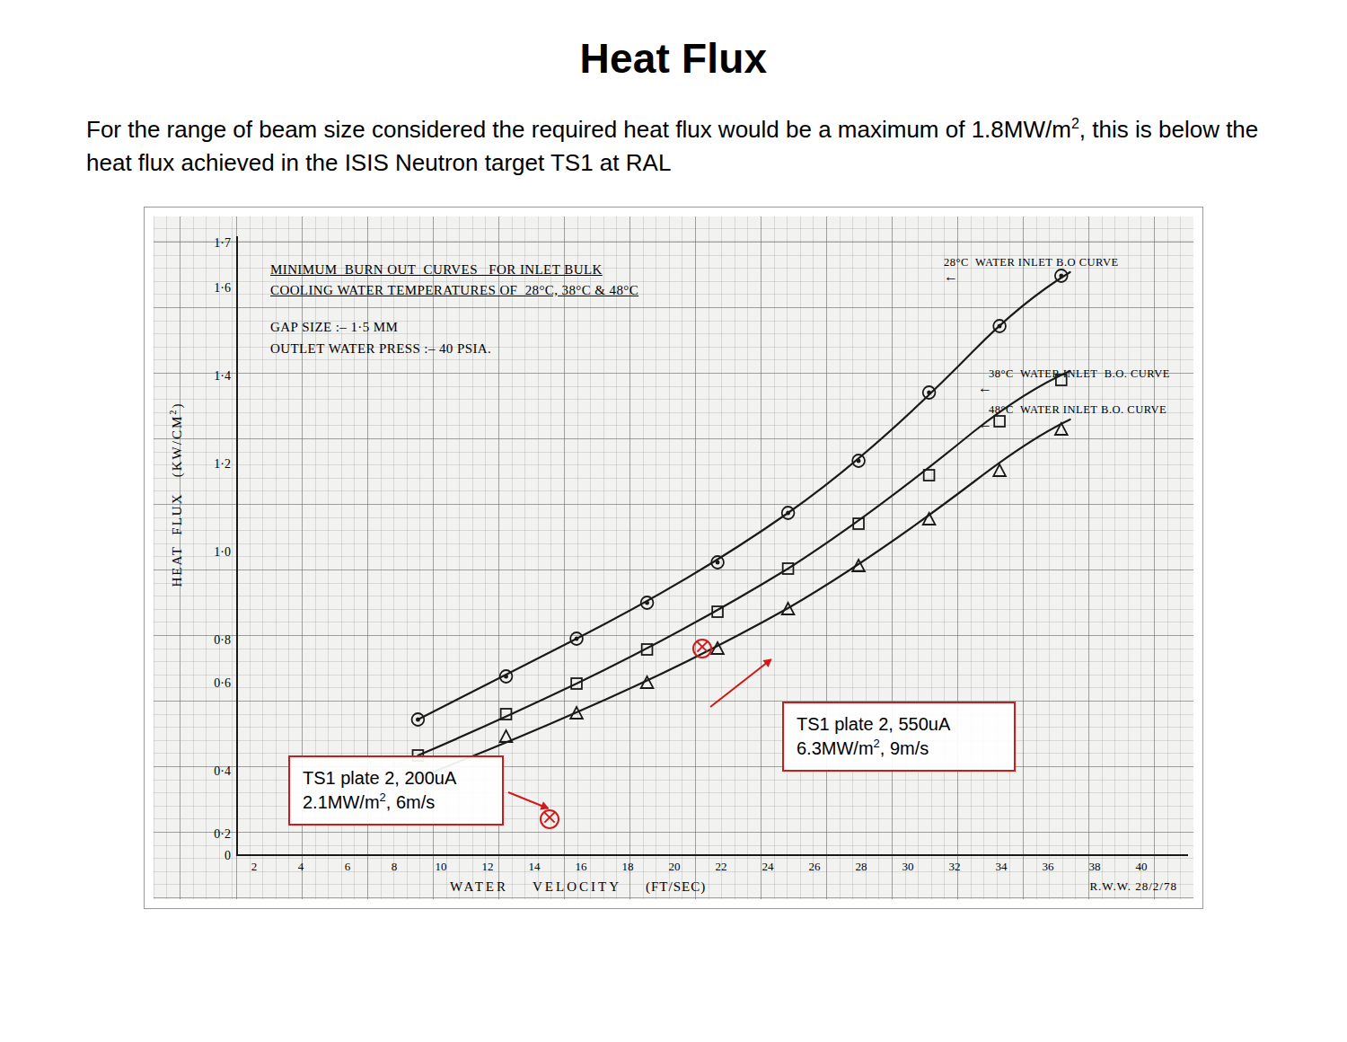Heat Flux
For the range of beam size considered the required heat flux would be a maximum of 1.8MW/m2, this is below the heat flux achieved in the ISIS Neutron target TS1 at RAL
HEAT FLUX (KW/CM2)
1·7
1·6
1·4
1·2
1·0
0·8
0·6
0·4
0·2
0
2 4 6 8 10 12 14 16 18 20 22 24 26 28 30 32 34 36 38 40
WATER VELOCITY (FT/SEC)
MINIMUM BURN OUT CURVES FOR INLET BULK
COOLING WATER TEMPERATURES OF 28°C, 38°C & 48°C
GAP SIZE :– 1·5 mm
OUTLET WATER PRESS :– 40 PSIA.
28°C WATER INLET B.O CURVE
←
38°C WATER INLET B.O. CURVE
←
48°C WATER INLET B.O. CURVE
←
TS1 plate 2, 550uA
6.3MW/m2, 9m/s
TS1 plate 2, 200uA
2.1MW/m2, 6m/s
R.W.W. 28/2/78